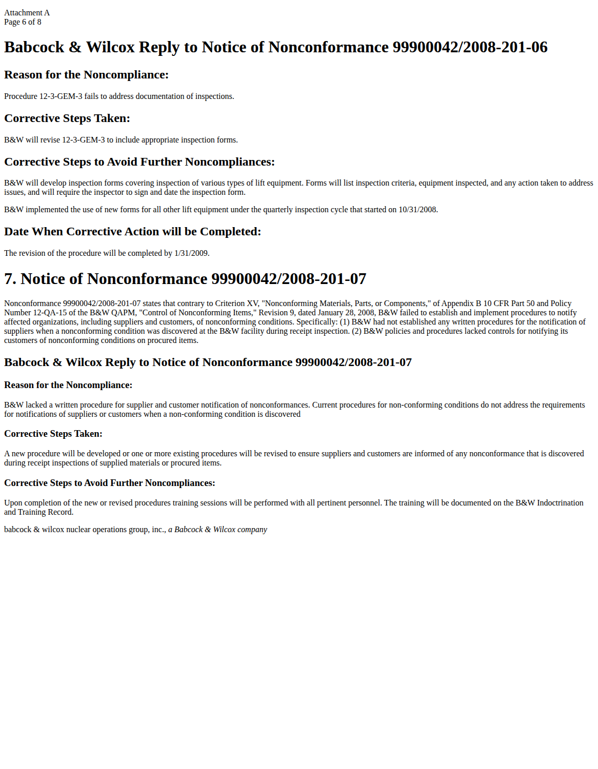Attachment A
Page 6 of 8
Babcock & Wilcox Reply to Notice of Nonconformance 99900042/2008-201-06
Reason for the Noncompliance:
Procedure 12-3-GEM-3 fails to address documentation of inspections.
Corrective Steps Taken:
B&W will revise 12-3-GEM-3 to include appropriate inspection forms.
Corrective Steps to Avoid Further Noncompliances:
B&W will develop inspection forms covering inspection of various types of lift equipment. Forms will list inspection criteria, equipment inspected, and any action taken to address issues, and will require the inspector to sign and date the inspection form.
B&W implemented the use of new forms for all other lift equipment under the quarterly inspection cycle that started on 10/31/2008.
Date When Corrective Action will be Completed:
The revision of the procedure will be completed by 1/31/2009.
7. Notice of Nonconformance 99900042/2008-201-07
Nonconformance 99900042/2008-201-07 states that contrary to Criterion XV, "Nonconforming Materials, Parts, or Components," of Appendix B 10 CFR Part 50 and Policy Number 12-QA-15 of the B&W QAPM, "Control of Nonconforming Items," Revision 9, dated January 28, 2008, B&W failed to establish and implement procedures to notify affected organizations, including suppliers and customers, of nonconforming conditions. Specifically: (1) B&W had not established any written procedures for the notification of suppliers when a nonconforming condition was discovered at the B&W facility during receipt inspection. (2) B&W policies and procedures lacked controls for notifying its customers of nonconforming conditions on procured items.
Babcock & Wilcox Reply to Notice of Nonconformance 99900042/2008-201-07
Reason for the Noncompliance:
B&W lacked a written procedure for supplier and customer notification of nonconformances. Current procedures for non-conforming conditions do not address the requirements for notifications of suppliers or customers when a non-conforming condition is discovered
Corrective Steps Taken:
A new procedure will be developed or one or more existing procedures will be revised to ensure suppliers and customers are informed of any nonconformance that is discovered during receipt inspections of supplied materials or procured items.
Corrective Steps to Avoid Further Noncompliances:
Upon completion of the new or revised procedures training sessions will be performed with all pertinent personnel. The training will be documented on the B&W Indoctrination and Training Record.
babcock & wilcox nuclear operations group, inc., a Babcock & Wilcox company